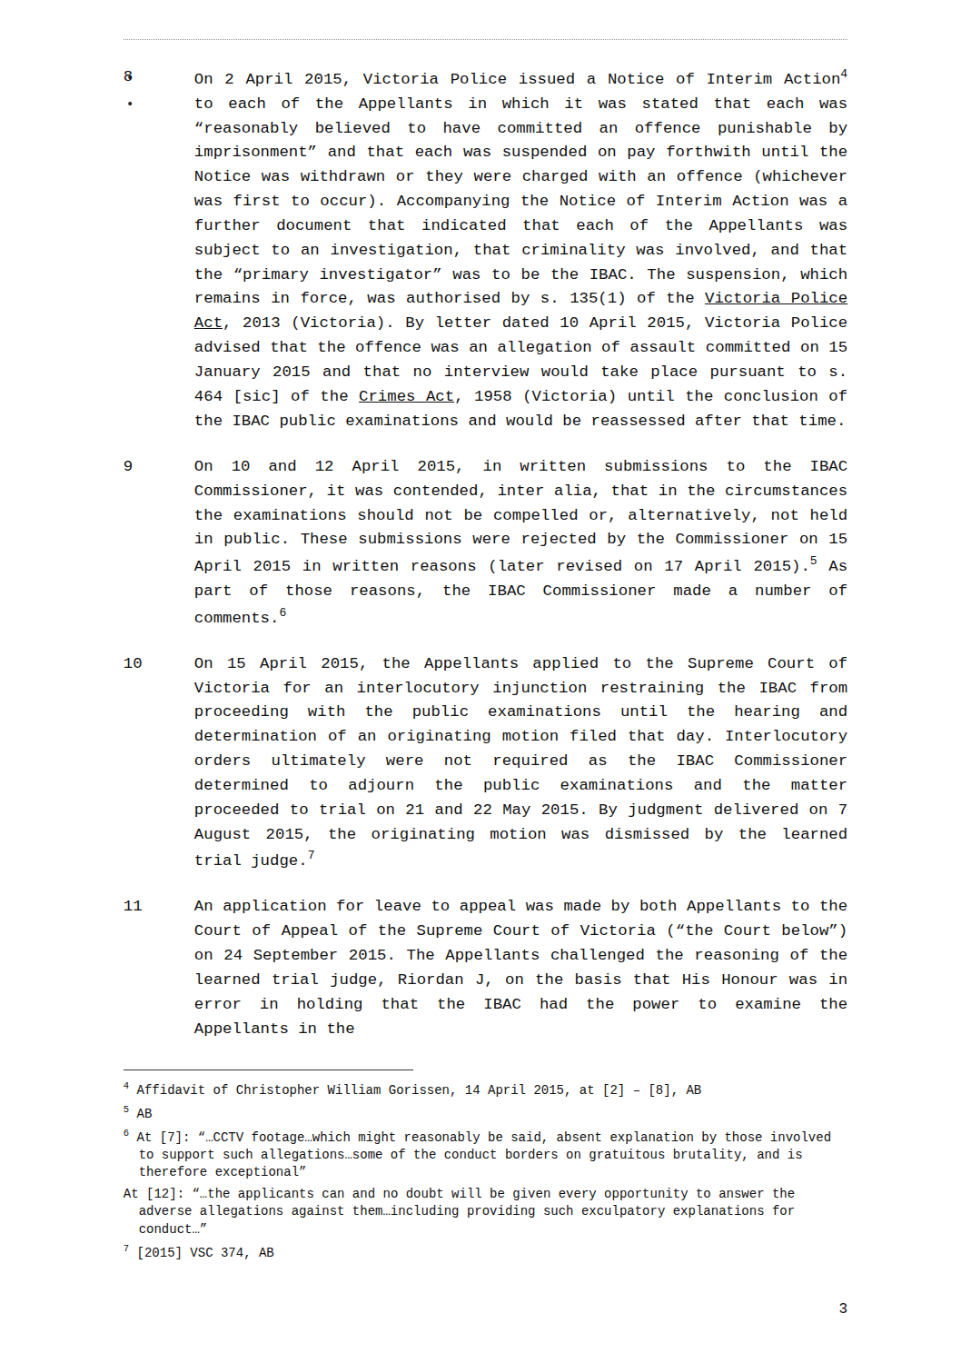• •
8 On 2 April 2015, Victoria Police issued a Notice of Interim Action4 to each of the Appellants in which it was stated that each was “reasonably believed to have committed an offence punishable by imprisonment” and that each was suspended on pay forthwith until the Notice was withdrawn or they were charged with an offence (whichever was first to occur). Accompanying the Notice of Interim Action was a further document that indicated that each of the Appellants was subject to an investigation, that criminality was involved, and that the “primary investigator” was to be the IBAC. The suspension, which remains in force, was authorised by s. 135(1) of the Victoria Police Act, 2013 (Victoria). By letter dated 10 April 2015, Victoria Police advised that the offence was an allegation of assault committed on 15 January 2015 and that no interview would take place pursuant to s. 464 [sic] of the Crimes Act, 1958 (Victoria) until the conclusion of the IBAC public examinations and would be reassessed after that time.
9 On 10 and 12 April 2015, in written submissions to the IBAC Commissioner, it was contended, inter alia, that in the circumstances the examinations should not be compelled or, alternatively, not held in public. These submissions were rejected by the Commissioner on 15 April 2015 in written reasons (later revised on 17 April 2015).5 As part of those reasons, the IBAC Commissioner made a number of comments.6
10 On 15 April 2015, the Appellants applied to the Supreme Court of Victoria for an interlocutory injunction restraining the IBAC from proceeding with the public examinations until the hearing and determination of an originating motion filed that day. Interlocutory orders ultimately were not required as the IBAC Commissioner determined to adjourn the public examinations and the matter proceeded to trial on 21 and 22 May 2015. By judgment delivered on 7 August 2015, the originating motion was dismissed by the learned trial judge.7
11 An application for leave to appeal was made by both Appellants to the Court of Appeal of the Supreme Court of Victoria (“the Court below”) on 24 September 2015. The Appellants challenged the reasoning of the learned trial judge, Riordan J, on the basis that His Honour was in error in holding that the IBAC had the power to examine the Appellants in the
4 Affidavit of Christopher William Gorissen, 14 April 2015, at [2] – [8], AB
5 AB
6 At [7]: “…CCTV footage…which might reasonably be said, absent explanation by those involved to support such allegations…some of the conduct borders on gratuitous brutality, and is therefore exceptional”
At [12]: “…the applicants can and no doubt will be given every opportunity to answer the adverse allegations against them…including providing such exculpatory explanations for conduct…”
7 [2015] VSC 374, AB
3